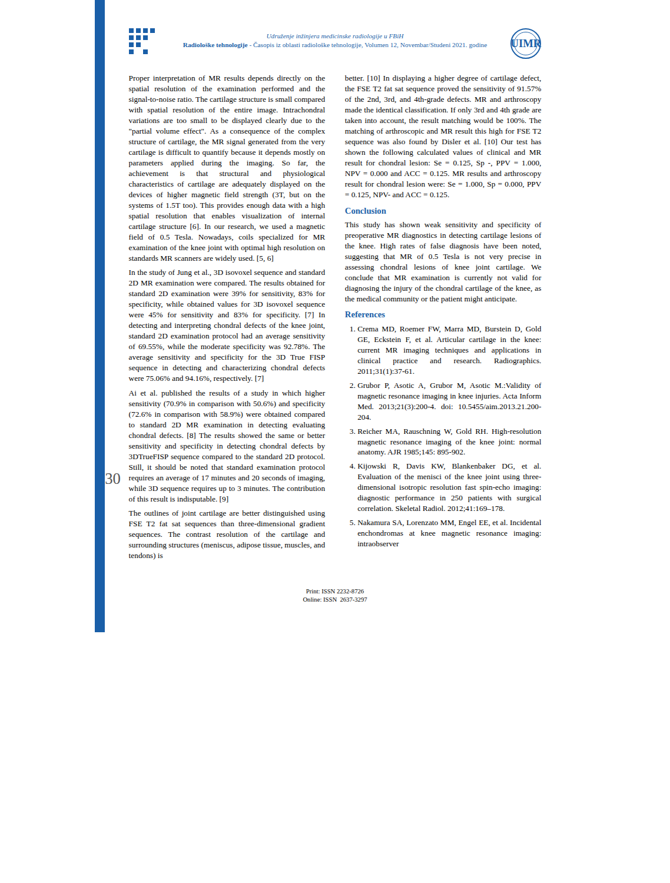Udruženje inžinjera medicinske radiologije u FBiH
Radiološke tehnologije - Časopis iz oblasti radiološke tehnologije, Volumen 12, Novembar/Studeni 2021. godine
UIMR
Proper interpretation of MR results depends directly on the spatial resolution of the examination performed and the signal-to-noise ratio. The cartilage structure is small compared with spatial resolution of the entire image. Intrachondral variations are too small to be displayed clearly due to the "partial volume effect". As a consequence of the complex structure of cartilage, the MR signal generated from the very cartilage is difficult to quantify because it depends mostly on parameters applied during the imaging. So far, the achievement is that structural and physiological characteristics of cartilage are adequately displayed on the devices of higher magnetic field strength (3T, but on the systems of 1.5T too). This provides enough data with a high spatial resolution that enables visualization of internal cartilage structure [6]. In our research, we used a magnetic field of 0.5 Tesla. Nowadays, coils specialized for MR examination of the knee joint with optimal high resolution on standards MR scanners are widely used. [5, 6]
In the study of Jung et al., 3D isovoxel sequence and standard 2D MR examination were compared. The results obtained for standard 2D examination were 39% for sensitivity, 83% for specificity, while obtained values for 3D isovoxel sequence were 45% for sensitivity and 83% for specificity. [7] In detecting and interpreting chondral defects of the knee joint, standard 2D examination protocol had an average sensitivity of 69.55%, while the moderate specificity was 92.78%. The average sensitivity and specificity for the 3D True FISP sequence in detecting and characterizing chondral defects were 75.06% and 94.16%, respectively. [7]
Ai et al. published the results of a study in which higher sensitivity (70.9% in comparison with 50.6%) and specificity (72.6% in comparison with 58.9%) were obtained compared to standard 2D MR examination in detecting evaluating chondral defects. [8] The results showed the same or better sensitivity and specificity in detecting chondral defects by 3DTrueFISP sequence compared to the standard 2D protocol. Still, it should be noted that standard examination protocol requires an average of 17 minutes and 20 seconds of imaging, while 3D sequence requires up to 3 minutes. The contribution of this result is indisputable. [9]
The outlines of joint cartilage are better distinguished using FSE T2 fat sat sequences than three-dimensional gradient sequences. The contrast resolution of the cartilage and surrounding structures (meniscus, adipose tissue, muscles, and tendons) is
better. [10] In displaying a higher degree of cartilage defect, the FSE T2 fat sat sequence proved the sensitivity of 91.57% of the 2nd, 3rd, and 4th-grade defects. MR and arthroscopy made the identical classification. If only 3rd and 4th grade are taken into account, the result matching would be 100%. The matching of arthroscopic and MR result this high for FSE T2 sequence was also found by Disler et al. [10] Our test has shown the following calculated values of clinical and MR result for chondral lesion: Se = 0.125, Sp -, PPV = 1.000, NPV = 0.000 and ACC = 0.125. MR results and arthroscopy result for chondral lesion were: Se = 1.000, Sp = 0.000, PPV = 0.125, NPV- and ACC = 0.125.
Conclusion
This study has shown weak sensitivity and specificity of preoperative MR diagnostics in detecting cartilage lesions of the knee. High rates of false diagnosis have been noted, suggesting that MR of 0.5 Tesla is not very precise in assessing chondral lesions of knee joint cartilage. We conclude that MR examination is currently not valid for diagnosing the injury of the chondral cartilage of the knee, as the medical community or the patient might anticipate.
References
Crema MD, Roemer FW, Marra MD, Burstein D, Gold GE, Eckstein F, et al. Articular cartilage in the knee: current MR imaging techniques and applications in clinical practice and research. Radiographics. 2011;31(1):37-61.
Grubor P, Asotic A, Grubor M, Asotic M.:Validity of magnetic resonance imaging in knee injuries. Acta Inform Med. 2013;21(3):200-4. doi: 10.5455/aim.2013.21.200-204.
Reicher MA, Rauschning W, Gold RH. High-resolution magnetic resonance imaging of the knee joint: normal anatomy. AJR 1985;145: 895-902.
Kijowski R, Davis KW, Blankenbaker DG, et al. Evaluation of the menisci of the knee joint using three-dimensional isotropic resolution fast spin-echo imaging: diagnostic performance in 250 patients with surgical correlation. Skeletal Radiol. 2012;41:169–178.
Nakamura SA, Lorenzato MM, Engel EE, et al. Incidental enchondromas at knee magnetic resonance imaging: intraobserver
30
Print: ISSN 2232-8726
Online: ISSN 2637-3297